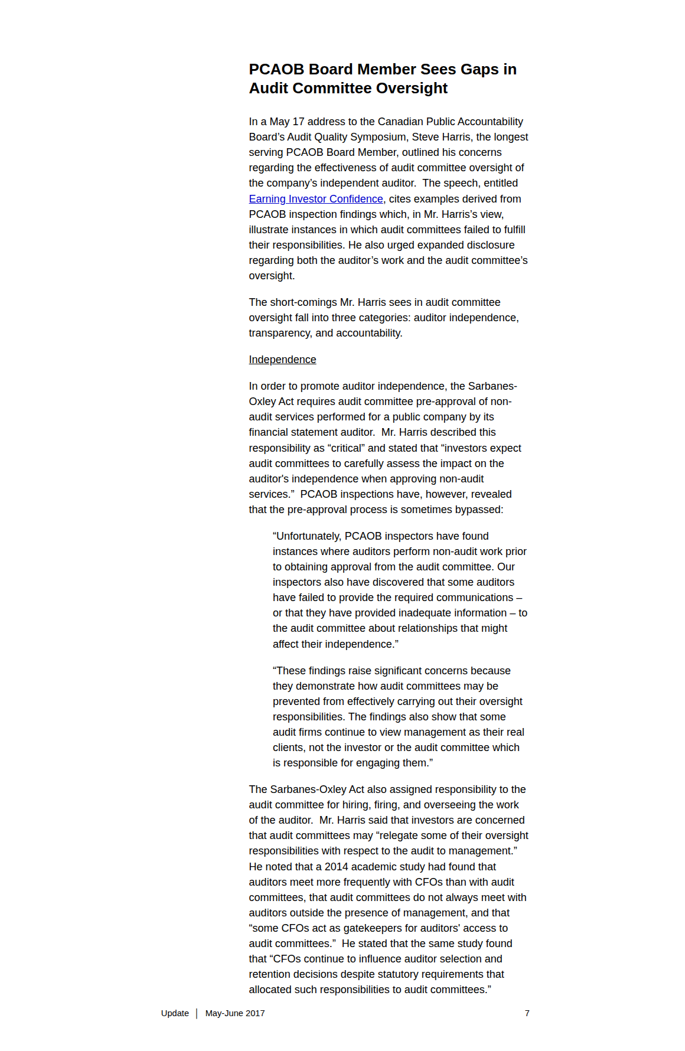PCAOB Board Member Sees Gaps in Audit Committee Oversight
In a May 17 address to the Canadian Public Accountability Board’s Audit Quality Symposium, Steve Harris, the longest serving PCAOB Board Member, outlined his concerns regarding the effectiveness of audit committee oversight of the company’s independent auditor. The speech, entitled Earning Investor Confidence, cites examples derived from PCAOB inspection findings which, in Mr. Harris’s view, illustrate instances in which audit committees failed to fulfill their responsibilities. He also urged expanded disclosure regarding both the auditor’s work and the audit committee’s oversight.
The short-comings Mr. Harris sees in audit committee oversight fall into three categories: auditor independence, transparency, and accountability.
Independence
In order to promote auditor independence, the Sarbanes-Oxley Act requires audit committee pre-approval of non-audit services performed for a public company by its financial statement auditor. Mr. Harris described this responsibility as “critical” and stated that “investors expect audit committees to carefully assess the impact on the auditor's independence when approving non-audit services.” PCAOB inspections have, however, revealed that the pre-approval process is sometimes bypassed:
“Unfortunately, PCAOB inspectors have found instances where auditors perform non-audit work prior to obtaining approval from the audit committee. Our inspectors also have discovered that some auditors have failed to provide the required communications – or that they have provided inadequate information – to the audit committee about relationships that might affect their independence.”
“These findings raise significant concerns because they demonstrate how audit committees may be prevented from effectively carrying out their oversight responsibilities. The findings also show that some audit firms continue to view management as their real clients, not the investor or the audit committee which is responsible for engaging them.”
The Sarbanes-Oxley Act also assigned responsibility to the audit committee for hiring, firing, and overseeing the work of the auditor. Mr. Harris said that investors are concerned that audit committees may “relegate some of their oversight responsibilities with respect to the audit to management.” He noted that a 2014 academic study had found that auditors meet more frequently with CFOs than with audit committees, that audit committees do not always meet with auditors outside the presence of management, and that “some CFOs act as gatekeepers for auditors' access to audit committees.” He stated that the same study found that “CFOs continue to influence auditor selection and retention decisions despite statutory requirements that allocated such responsibilities to audit committees.”
Update │ May-June 2017 7